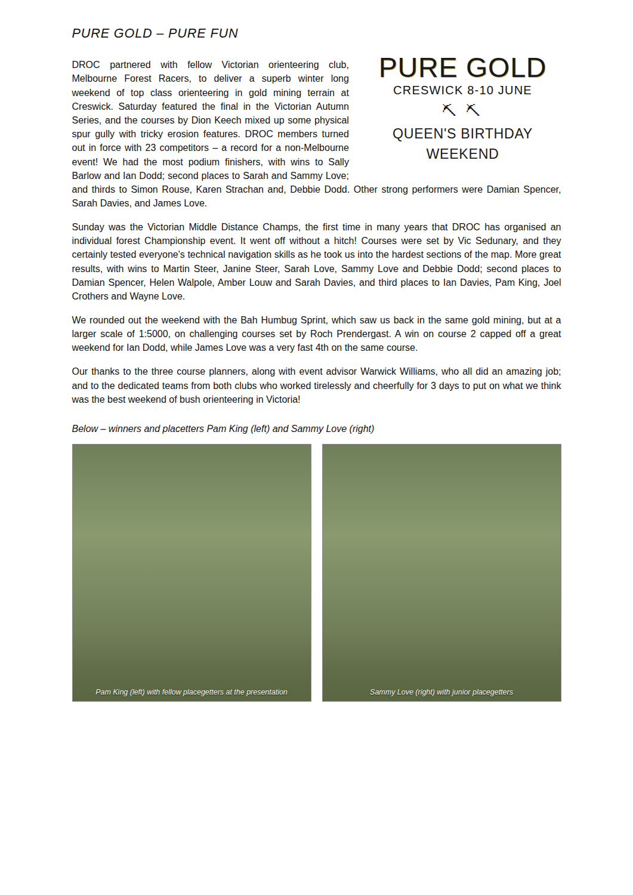PURE GOLD – PURE FUN
PURE GOLD
CRESWICK 8-10 JUNE
⛏ ⛏
QUEEN'S BIRTHDAY WEEKEND
DROC partnered with fellow Victorian orienteering club, Melbourne Forest Racers, to deliver a superb winter long weekend of top class orienteering in gold mining terrain at Creswick. Saturday featured the final in the Victorian Autumn Series, and the courses by Dion Keech mixed up some physical spur gully with tricky erosion features. DROC members turned out in force with 23 competitors – a record for a non-Melbourne event! We had the most podium finishers, with wins to Sally Barlow and Ian Dodd; second places to Sarah and Sammy Love; and thirds to Simon Rouse, Karen Strachan and, Debbie Dodd. Other strong performers were Damian Spencer, Sarah Davies, and James Love.
Sunday was the Victorian Middle Distance Champs, the first time in many years that DROC has organised an individual forest Championship event. It went off without a hitch! Courses were set by Vic Sedunary, and they certainly tested everyone's technical navigation skills as he took us into the hardest sections of the map. More great results, with wins to Martin Steer, Janine Steer, Sarah Love, Sammy Love and Debbie Dodd; second places to Damian Spencer, Helen Walpole, Amber Louw and Sarah Davies, and third places to Ian Davies, Pam King, Joel Crothers and Wayne Love.
We rounded out the weekend with the Bah Humbug Sprint, which saw us back in the same gold mining, but at a larger scale of 1:5000, on challenging courses set by Roch Prendergast. A win on course 2 capped off a great weekend for Ian Dodd, while James Love was a very fast 4th on the same course.
Our thanks to the three course planners, along with event advisor Warwick Williams, who all did an amazing job; and to the dedicated teams from both clubs who worked tirelessly and cheerfully for 3 days to put on what we think was the best weekend of bush orienteering in Victoria!
Below – winners and placetters Pam King (left) and Sammy Love (right)
Pam King (left) with fellow placegetters at the presentation
Sammy Love (right) with junior placegetters